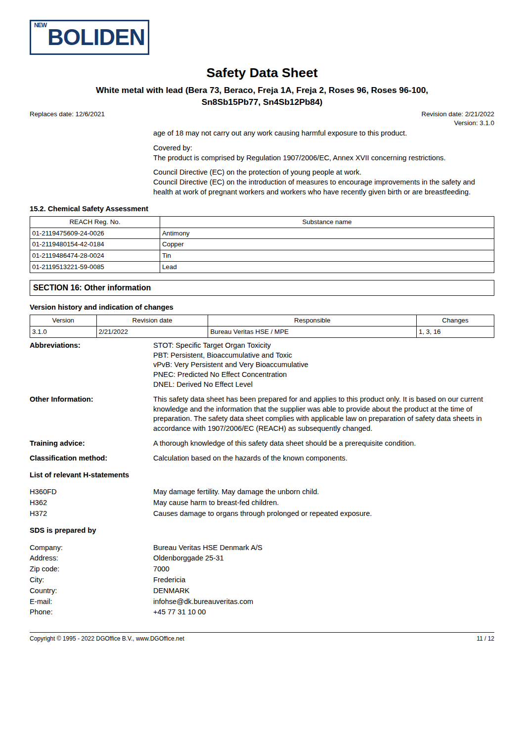NEWBOLIDEN
Safety Data Sheet
White metal with lead (Bera 73, Beraco, Freja 1A, Freja 2, Roses 96, Roses 96-100,
Sn8Sb15Pb77, Sn4Sb12Pb84)
Replaces date: 12/6/2021
Revision date: 2/21/2022
Version: 3.1.0
age of 18 may not carry out any work causing harmful exposure to this product.
Covered by:
The product is comprised by Regulation 1907/2006/EC, Annex XVII concerning restrictions.
Council Directive (EC) on the protection of young people at work.
Council Directive (EC) on the introduction of measures to encourage improvements in the safety and health at work of pregnant workers and workers who have recently given birth or are breastfeeding.
15.2. Chemical Safety Assessment
| REACH Reg. No. | Substance name |
| --- | --- |
| 01-2119475609-24-0026 | Antimony |
| 01-2119480154-42-0184 | Copper |
| 01-2119486474-28-0024 | Tin |
| 01-2119513221-59-0085 | Lead |
SECTION 16: Other information
Version history and indication of changes
| Version | Revision date | Responsible | Changes |
| --- | --- | --- | --- |
| 3.1.0 | 2/21/2022 | Bureau Veritas HSE / MPE | 1, 3, 16 |
Abbreviations:
STOT: Specific Target Organ Toxicity
PBT: Persistent, Bioaccumulative and Toxic
vPvB: Very Persistent and Very Bioaccumulative
PNEC: Predicted No Effect Concentration
DNEL: Derived No Effect Level
Other Information:
This safety data sheet has been prepared for and applies to this product only. It is based on our current knowledge and the information that the supplier was able to provide about the product at the time of preparation. The safety data sheet complies with applicable law on preparation of safety data sheets in accordance with 1907/2006/EC (REACH) as subsequently changed.
Training advice:
A thorough knowledge of this safety data sheet should be a prerequisite condition.
Classification method:
Calculation based on the hazards of the known components.
List of relevant H-statements
H360FD
May damage fertility. May damage the unborn child.
H362
May cause harm to breast-fed children.
H372
Causes damage to organs through prolonged or repeated exposure.
SDS is prepared by
Company:
Bureau Veritas HSE Denmark A/S
Address:
Oldenborggade 25-31
Zip code:
7000
City:
Fredericia
Country:
DENMARK
E-mail:
infohse@dk.bureauveritas.com
Phone:
+45 77 31 10 00
Copyright © 1995 - 2022 DGOffice B.V., www.DGOffice.net
11 / 12